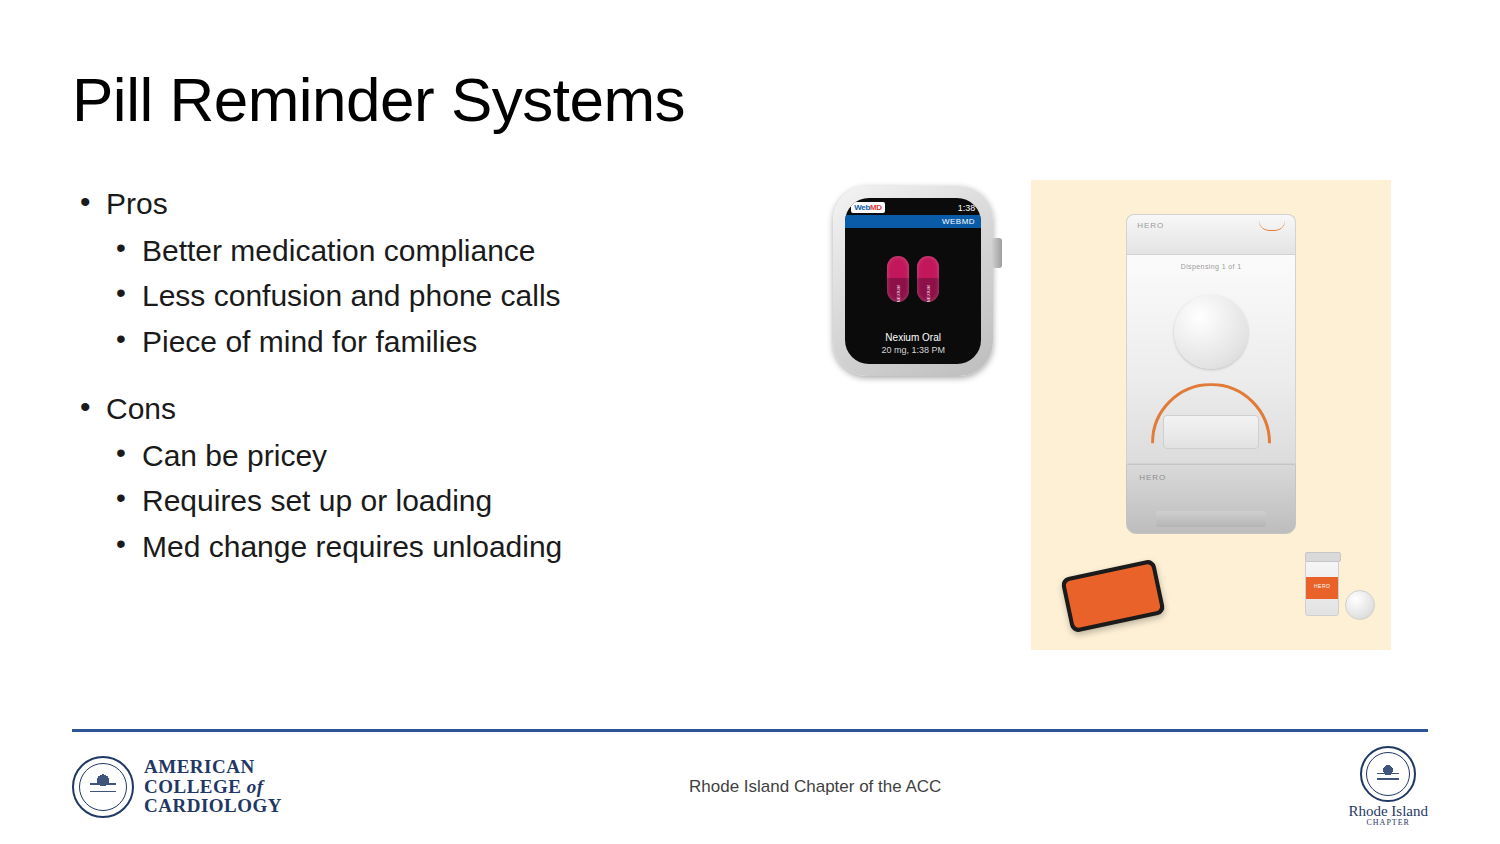Pill Reminder Systems
Pros
Better medication compliance
Less confusion and phone calls
Piece of mind for families
Cons
Can be pricey
Requires set up or loading
Med change requires unloading
WebMD
1:38
WEBMD
Nexium Oral
20 mg, 1:38 PM
HERO
Dispensing 1 of 1
HERO
AMERICAN
COLLEGE of
CARDIOLOGY
Rhode Island Chapter of the ACC
Rhode Island
CHAPTER